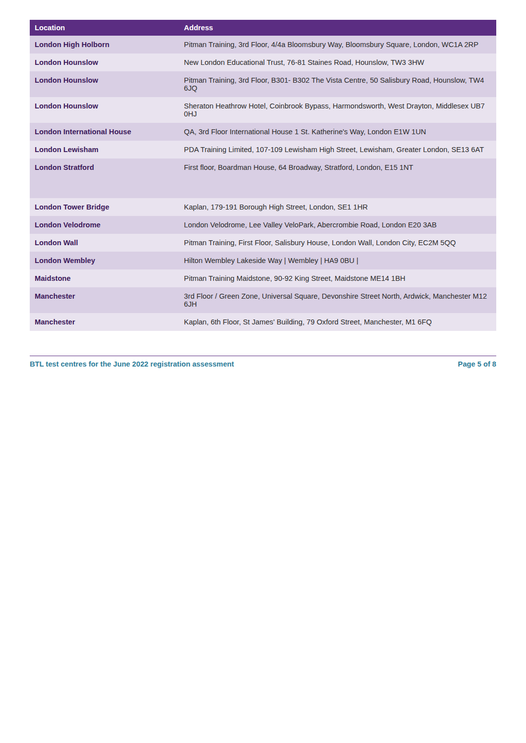| Location | Address |
| --- | --- |
| London High Holborn | Pitman Training, 3rd Floor, 4/4a Bloomsbury Way, Bloomsbury Square, London, WC1A 2RP |
| London Hounslow | New London Educational Trust, 76-81 Staines Road, Hounslow, TW3 3HW |
| London Hounslow | Pitman Training, 3rd Floor, B301- B302 The Vista Centre, 50 Salisbury Road, Hounslow, TW4 6JQ |
| London Hounslow | Sheraton Heathrow Hotel, Coinbrook Bypass, Harmondsworth, West Drayton, Middlesex UB7 0HJ |
| London International House | QA, 3rd Floor International House 1 St. Katherine's Way, London E1W 1UN |
| London Lewisham | PDA Training Limited, 107-109 Lewisham High Street, Lewisham, Greater London, SE13 6AT |
| London Stratford | First floor, Boardman House, 64 Broadway, Stratford, London, E15 1NT |
| London Tower Bridge | Kaplan, 179-191 Borough High Street, London, SE1 1HR |
| London Velodrome | London Velodrome, Lee Valley VeloPark, Abercrombie Road, London E20 3AB |
| London Wall | Pitman Training, First Floor, Salisbury House, London Wall, London City, EC2M 5QQ |
| London Wembley | Hilton Wembley Lakeside Way / Wembley / HA9 0BU / |
| Maidstone | Pitman Training Maidstone, 90-92 King Street, Maidstone ME14 1BH |
| Manchester | 3rd Floor / Green Zone, Universal Square, Devonshire Street North, Ardwick, Manchester M12 6JH |
| Manchester | Kaplan, 6th Floor, St James' Building, 79 Oxford Street, Manchester, M1 6FQ |
BTL test centres for the June 2022 registration assessment Page 5 of 8